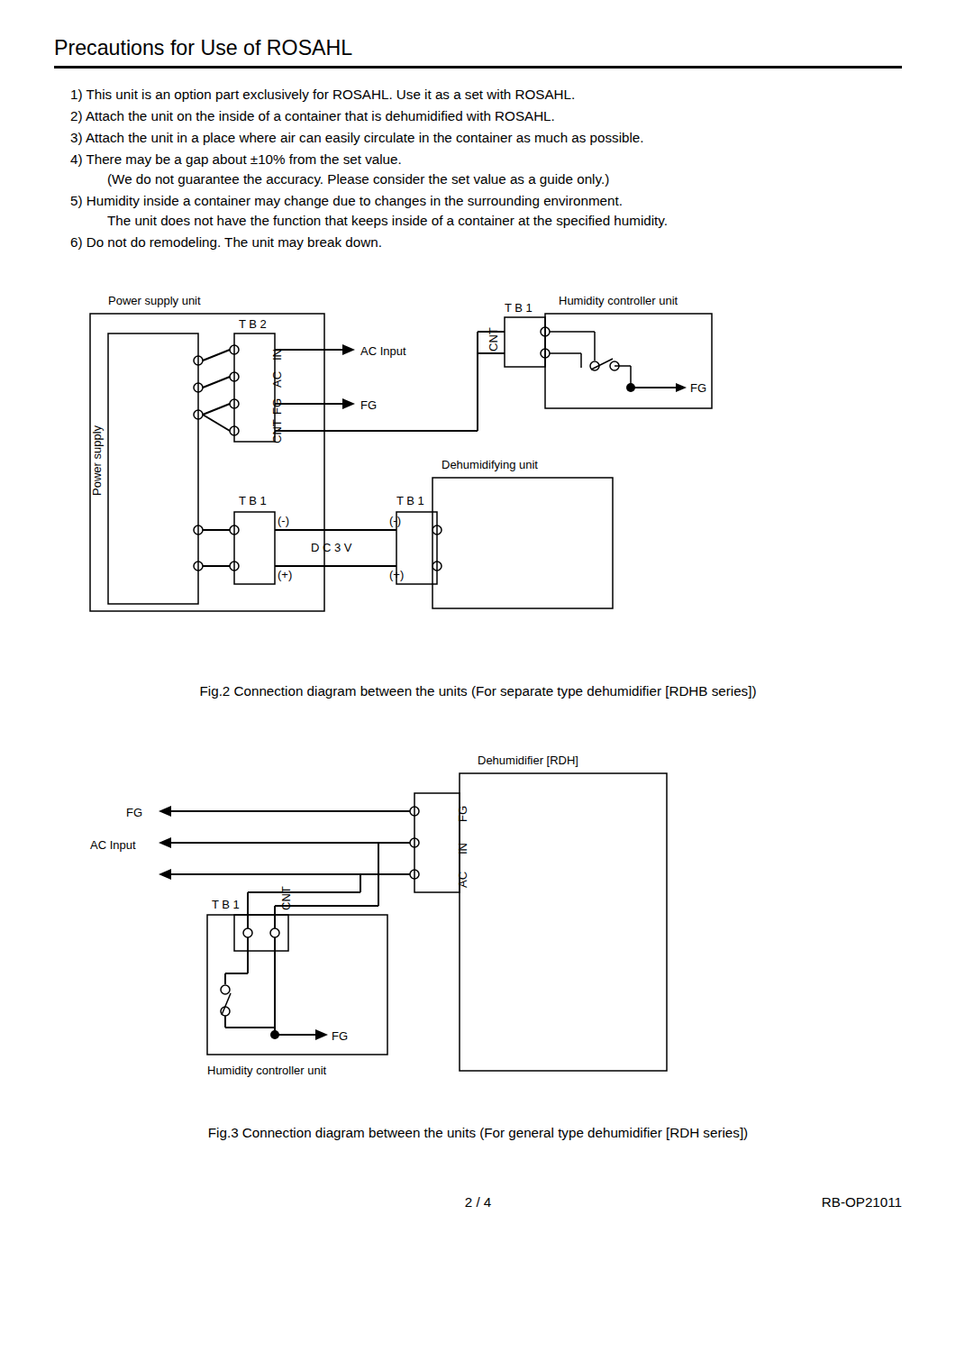Precautions for Use of ROSAHL
1) This unit is an option part exclusively for ROSAHL. Use it as a set with ROSAHL.
2) Attach the unit on the inside of a container that is dehumidified with ROSAHL.
3) Attach the unit in a place where air can easily circulate in the container as much as possible.
4) There may be a gap about ±10% from the set value. (We do not guarantee the accuracy. Please consider the set value as a guide only.)
5) Humidity inside a container may change due to changes in the surrounding environment. The unit does not have the function that keeps inside of a container at the specified humidity.
6) Do not do remodeling. The unit may break down.
Humidity controller unit T B 1 CNT FG Power supply unit Power supply T B 2 IN AC FG CNT AC Input FG Dehumidifying unit T B 1 (-) (+) T B 1 (-) (+) D C 3 V
Fig.2 Connection diagram between the units (For separate type dehumidifier [RDHB series])
Dehumidifier [RDH] FG IN AC FG AC Input Humidity controller unit T B 1 CNT FG
Fig.3 Connection diagram between the units (For general type dehumidifier [RDH series])
2 / 4 RB-OP21011